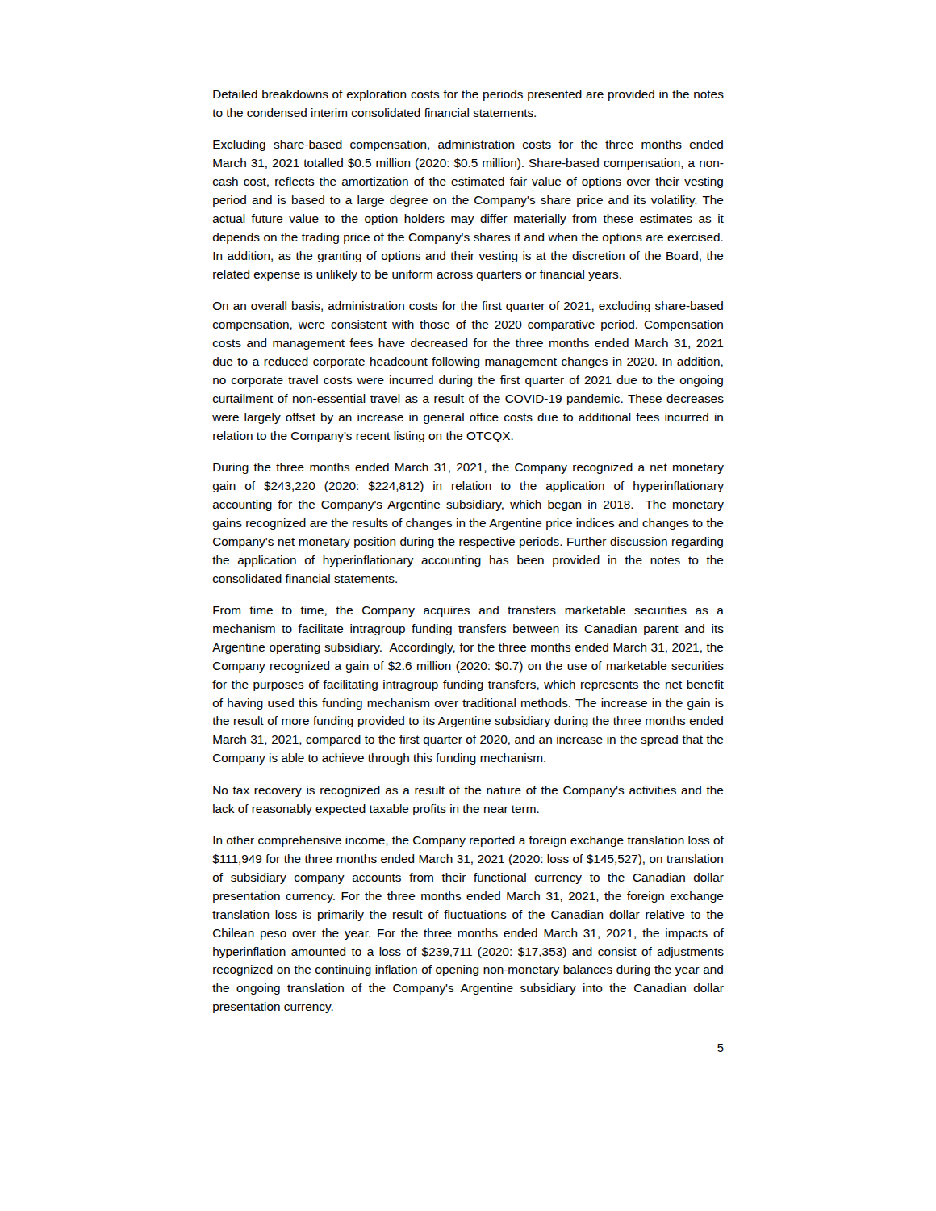Detailed breakdowns of exploration costs for the periods presented are provided in the notes to the condensed interim consolidated financial statements.
Excluding share-based compensation, administration costs for the three months ended March 31, 2021 totalled $0.5 million (2020: $0.5 million). Share-based compensation, a non-cash cost, reflects the amortization of the estimated fair value of options over their vesting period and is based to a large degree on the Company's share price and its volatility. The actual future value to the option holders may differ materially from these estimates as it depends on the trading price of the Company's shares if and when the options are exercised. In addition, as the granting of options and their vesting is at the discretion of the Board, the related expense is unlikely to be uniform across quarters or financial years.
On an overall basis, administration costs for the first quarter of 2021, excluding share-based compensation, were consistent with those of the 2020 comparative period. Compensation costs and management fees have decreased for the three months ended March 31, 2021 due to a reduced corporate headcount following management changes in 2020. In addition, no corporate travel costs were incurred during the first quarter of 2021 due to the ongoing curtailment of non-essential travel as a result of the COVID-19 pandemic. These decreases were largely offset by an increase in general office costs due to additional fees incurred in relation to the Company's recent listing on the OTCQX.
During the three months ended March 31, 2021, the Company recognized a net monetary gain of $243,220 (2020: $224,812) in relation to the application of hyperinflationary accounting for the Company's Argentine subsidiary, which began in 2018. The monetary gains recognized are the results of changes in the Argentine price indices and changes to the Company's net monetary position during the respective periods. Further discussion regarding the application of hyperinflationary accounting has been provided in the notes to the consolidated financial statements.
From time to time, the Company acquires and transfers marketable securities as a mechanism to facilitate intragroup funding transfers between its Canadian parent and its Argentine operating subsidiary. Accordingly, for the three months ended March 31, 2021, the Company recognized a gain of $2.6 million (2020: $0.7) on the use of marketable securities for the purposes of facilitating intragroup funding transfers, which represents the net benefit of having used this funding mechanism over traditional methods. The increase in the gain is the result of more funding provided to its Argentine subsidiary during the three months ended March 31, 2021, compared to the first quarter of 2020, and an increase in the spread that the Company is able to achieve through this funding mechanism.
No tax recovery is recognized as a result of the nature of the Company's activities and the lack of reasonably expected taxable profits in the near term.
In other comprehensive income, the Company reported a foreign exchange translation loss of $111,949 for the three months ended March 31, 2021 (2020: loss of $145,527), on translation of subsidiary company accounts from their functional currency to the Canadian dollar presentation currency. For the three months ended March 31, 2021, the foreign exchange translation loss is primarily the result of fluctuations of the Canadian dollar relative to the Chilean peso over the year. For the three months ended March 31, 2021, the impacts of hyperinflation amounted to a loss of $239,711 (2020: $17,353) and consist of adjustments recognized on the continuing inflation of opening non-monetary balances during the year and the ongoing translation of the Company's Argentine subsidiary into the Canadian dollar presentation currency.
5